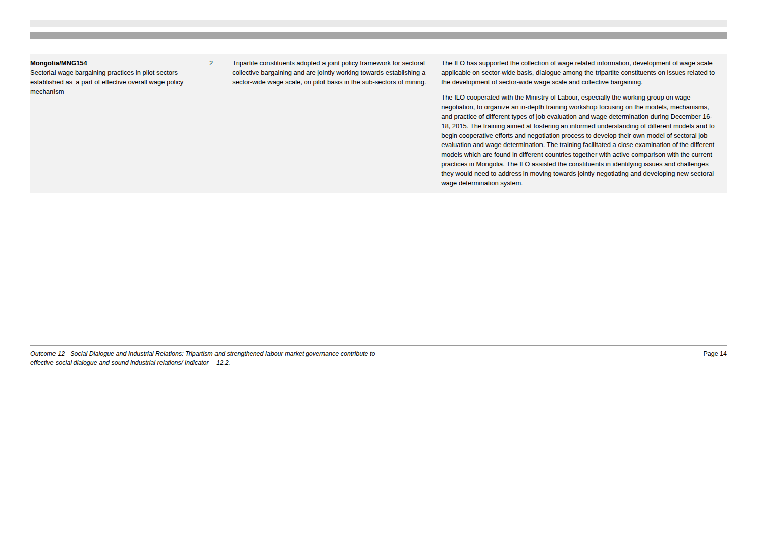| Mongolia/MNG154 Sectorial wage bargaining practices in pilot sectors established as a part of effective overall wage policy mechanism | 2 | Tripartite constituents adopted a joint policy framework for sectoral collective bargaining and are jointly working towards establishing a sector-wide wage scale, on pilot basis in the sub-sectors of mining. | The ILO has supported the collection of wage related information, development of wage scale applicable on sector-wide basis, dialogue among the tripartite constituents on issues related to the development of sector-wide wage scale and collective bargaining. The ILO cooperated with the Ministry of Labour, especially the working group on wage negotiation, to organize an in-depth training workshop focusing on the models, mechanisms, and practice of different types of job evaluation and wage determination during December 16-18, 2015. The training aimed at fostering an informed understanding of different models and to begin cooperative efforts and negotiation process to develop their own model of sectoral job evaluation and wage determination. The training facilitated a close examination of the different models which are found in different countries together with active comparison with the current practices in Mongolia. The ILO assisted the constituents in identifying issues and challenges they would need to address in moving towards jointly negotiating and developing new sectoral wage determination system. |
Page 14 Outcome 12 - Social Dialogue and Industrial Relations: Tripartism and strengthened labour market governance contribute to effective social dialogue and sound industrial relations/ Indicator - 12.2.